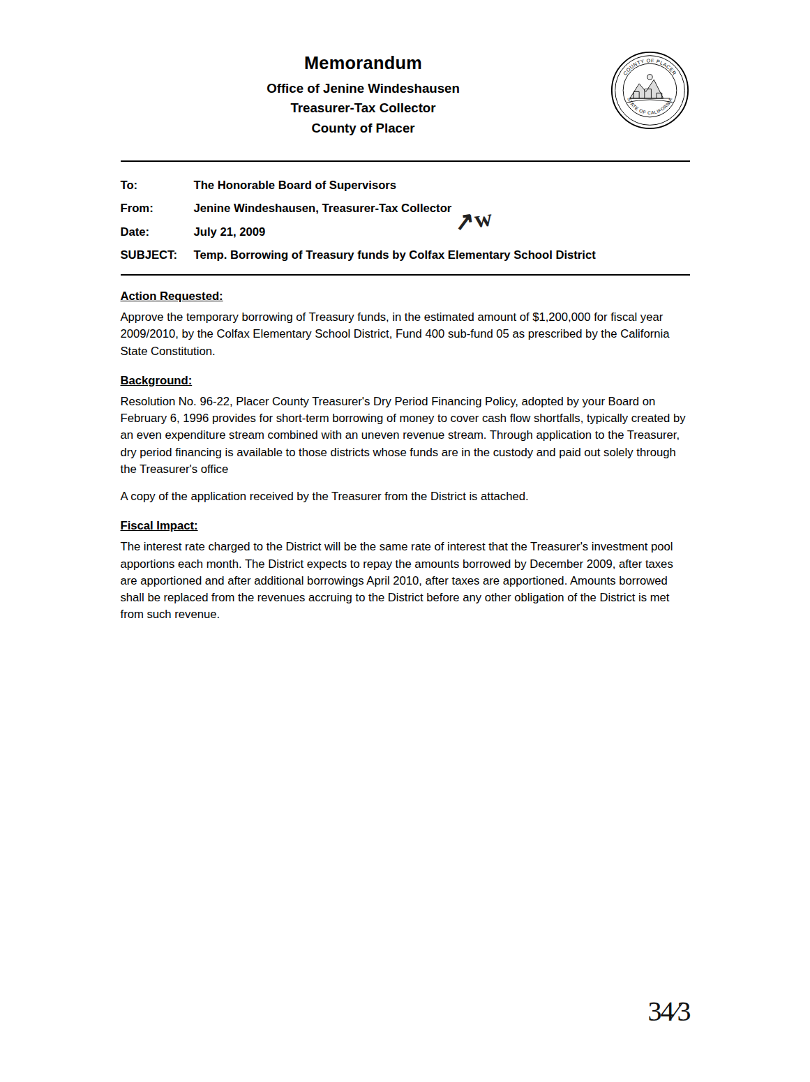Memorandum
Office of Jenine Windeshausen
Treasurer-Tax Collector
County of Placer
COUNTY OF PLACER STATE OF CALIFORNIA
| To: | The Honorable Board of Supervisors |
| From: | Jenine Windeshausen, Treasurer-Tax Collector ↗w |
| Date: | July 21, 2009 |
| SUBJECT: | Temp. Borrowing of Treasury funds by Colfax Elementary School District |
Action Requested:
Approve the temporary borrowing of Treasury funds, in the estimated amount of $1,200,000 for fiscal year 2009/2010, by the Colfax Elementary School District, Fund 400 sub-fund 05 as prescribed by the California State Constitution.
Background:
Resolution No. 96-22, Placer County Treasurer's Dry Period Financing Policy, adopted by your Board on February 6, 1996 provides for short-term borrowing of money to cover cash flow shortfalls, typically created by an even expenditure stream combined with an uneven revenue stream. Through application to the Treasurer, dry period financing is available to those districts whose funds are in the custody and paid out solely through the Treasurer's office
A copy of the application received by the Treasurer from the District is attached.
Fiscal Impact:
The interest rate charged to the District will be the same rate of interest that the Treasurer's investment pool apportions each month. The District expects to repay the amounts borrowed by December 2009, after taxes are apportioned and after additional borrowings April 2010, after taxes are apportioned. Amounts borrowed shall be replaced from the revenues accruing to the District before any other obligation of the District is met from such revenue.
34 ⁄3